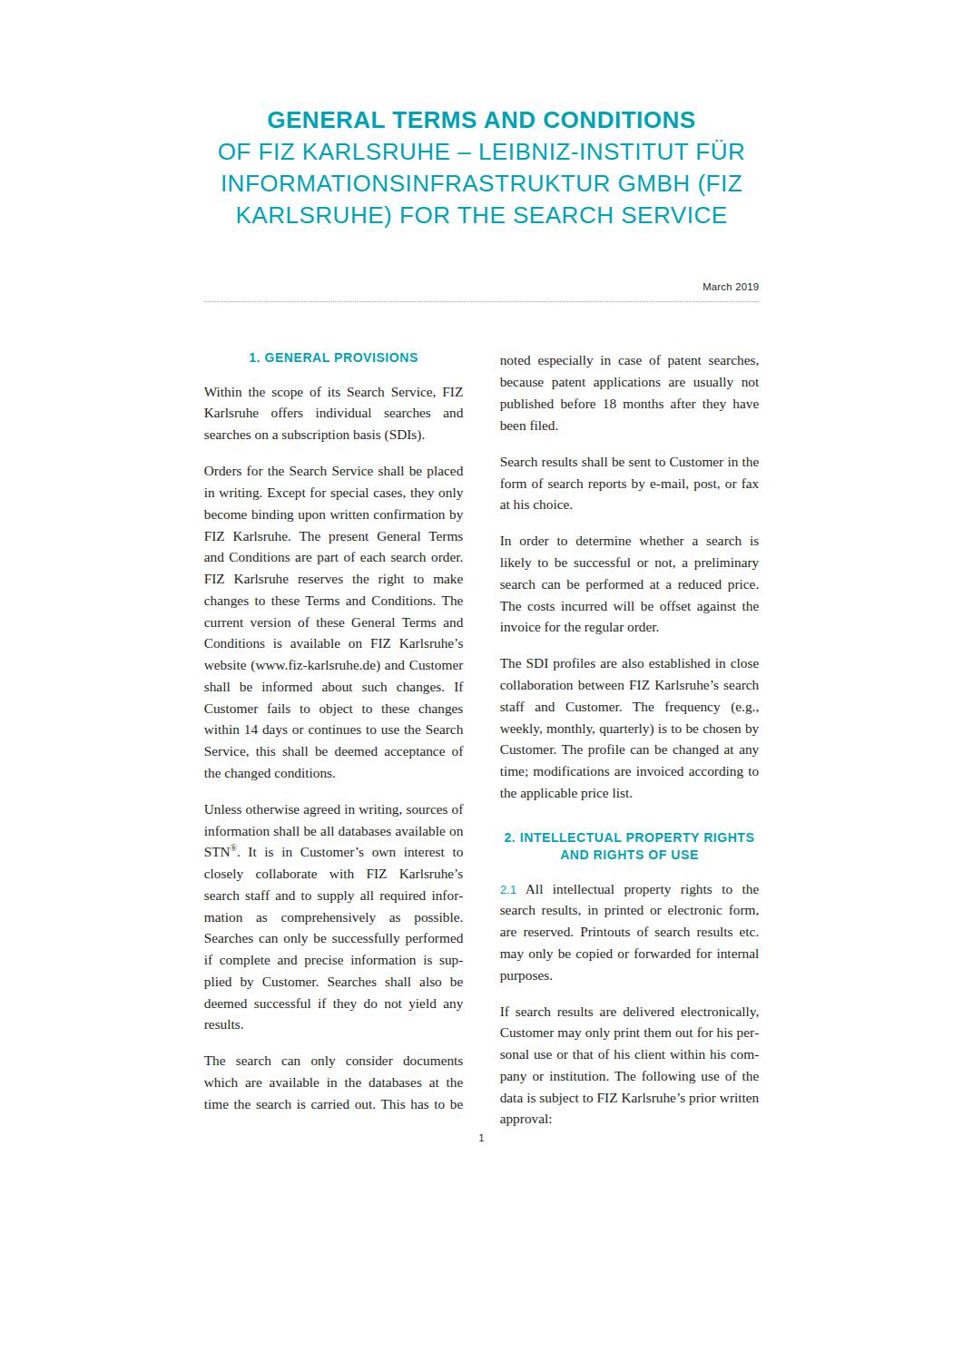General Terms and Conditions of FIZ Karlsruhe – Leibniz-Institut für Informationsinfrastruktur GmbH (FIZ Karlsruhe) for the Search Service
March 2019
1. General Provisions
Within the scope of its Search Service, FIZ Karlsruhe offers individual searches and searches on a subscription basis (SDIs).
Orders for the Search Service shall be placed in writing. Except for special cases, they only become binding upon written confirmation by FIZ Karlsruhe. The present General Terms and Conditions are part of each search order. FIZ Karlsruhe reserves the right to make changes to these Terms and Conditions. The current version of these General Terms and Conditions is available on FIZ Karlsruhe’s website (www.fiz-karlsruhe.de) and Customer shall be informed about such changes. If Customer fails to object to these changes within 14 days or continues to use the Search Service, this shall be deemed acceptance of the changed conditions.
Unless otherwise agreed in writing, sources of information shall be all databases available on STN®. It is in Customer’s own interest to closely collaborate with FIZ Karlsruhe’s search staff and to supply all required information as comprehensively as possible. Searches can only be successfully performed if complete and precise information is supplied by Customer. Searches shall also be deemed successful if they do not yield any results.
The search can only consider documents which are available in the databases at the time the search is carried out. This has to be noted especially in case of patent searches, because patent applications are usually not published before 18 months after they have been filed.
Search results shall be sent to Customer in the form of search reports by e-mail, post, or fax at his choice.
In order to determine whether a search is likely to be successful or not, a preliminary search can be performed at a reduced price. The costs incurred will be offset against the invoice for the regular order.
The SDI profiles are also established in close collaboration between FIZ Karlsruhe’s search staff and Customer. The frequency (e.g., weekly, monthly, quarterly) is to be chosen by Customer. The profile can be changed at any time; modifications are invoiced according to the applicable price list.
2. Intellectual Property Rights and Rights of Use
2.1 All intellectual property rights to the search results, in printed or electronic form, are reserved. Printouts of search results etc. may only be copied or forwarded for internal purposes.
If search results are delivered electronically, Customer may only print them out for his personal use or that of his client within his company or institution. The following use of the data is subject to FIZ Karlsruhe’s prior written approval:
1